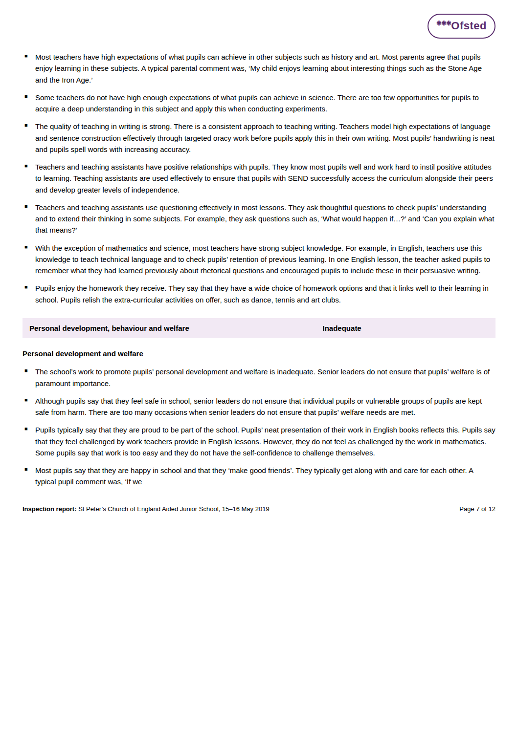✱✱✱Ofsted
Most teachers have high expectations of what pupils can achieve in other subjects such as history and art. Most parents agree that pupils enjoy learning in these subjects. A typical parental comment was, ‘My child enjoys learning about interesting things such as the Stone Age and the Iron Age.’
Some teachers do not have high enough expectations of what pupils can achieve in science. There are too few opportunities for pupils to acquire a deep understanding in this subject and apply this when conducting experiments.
The quality of teaching in writing is strong. There is a consistent approach to teaching writing. Teachers model high expectations of language and sentence construction effectively through targeted oracy work before pupils apply this in their own writing. Most pupils’ handwriting is neat and pupils spell words with increasing accuracy.
Teachers and teaching assistants have positive relationships with pupils. They know most pupils well and work hard to instil positive attitudes to learning. Teaching assistants are used effectively to ensure that pupils with SEND successfully access the curriculum alongside their peers and develop greater levels of independence.
Teachers and teaching assistants use questioning effectively in most lessons. They ask thoughtful questions to check pupils’ understanding and to extend their thinking in some subjects. For example, they ask questions such as, ‘What would happen if…?’ and ‘Can you explain what that means?’
With the exception of mathematics and science, most teachers have strong subject knowledge. For example, in English, teachers use this knowledge to teach technical language and to check pupils’ retention of previous learning. In one English lesson, the teacher asked pupils to remember what they had learned previously about rhetorical questions and encouraged pupils to include these in their persuasive writing.
Pupils enjoy the homework they receive. They say that they have a wide choice of homework options and that it links well to their learning in school. Pupils relish the extra-curricular activities on offer, such as dance, tennis and art clubs.
Personal development, behaviour and welfare
Inadequate
Personal development and welfare
The school’s work to promote pupils’ personal development and welfare is inadequate. Senior leaders do not ensure that pupils’ welfare is of paramount importance.
Although pupils say that they feel safe in school, senior leaders do not ensure that individual pupils or vulnerable groups of pupils are kept safe from harm. There are too many occasions when senior leaders do not ensure that pupils’ welfare needs are met.
Pupils typically say that they are proud to be part of the school. Pupils’ neat presentation of their work in English books reflects this. Pupils say that they feel challenged by work teachers provide in English lessons. However, they do not feel as challenged by the work in mathematics. Some pupils say that work is too easy and they do not have the self-confidence to challenge themselves.
Most pupils say that they are happy in school and that they ‘make good friends’. They typically get along with and care for each other. A typical pupil comment was, ‘If we
Inspection report: St Peter’s Church of England Aided Junior School, 15–16 May 2019
Page 7 of 12